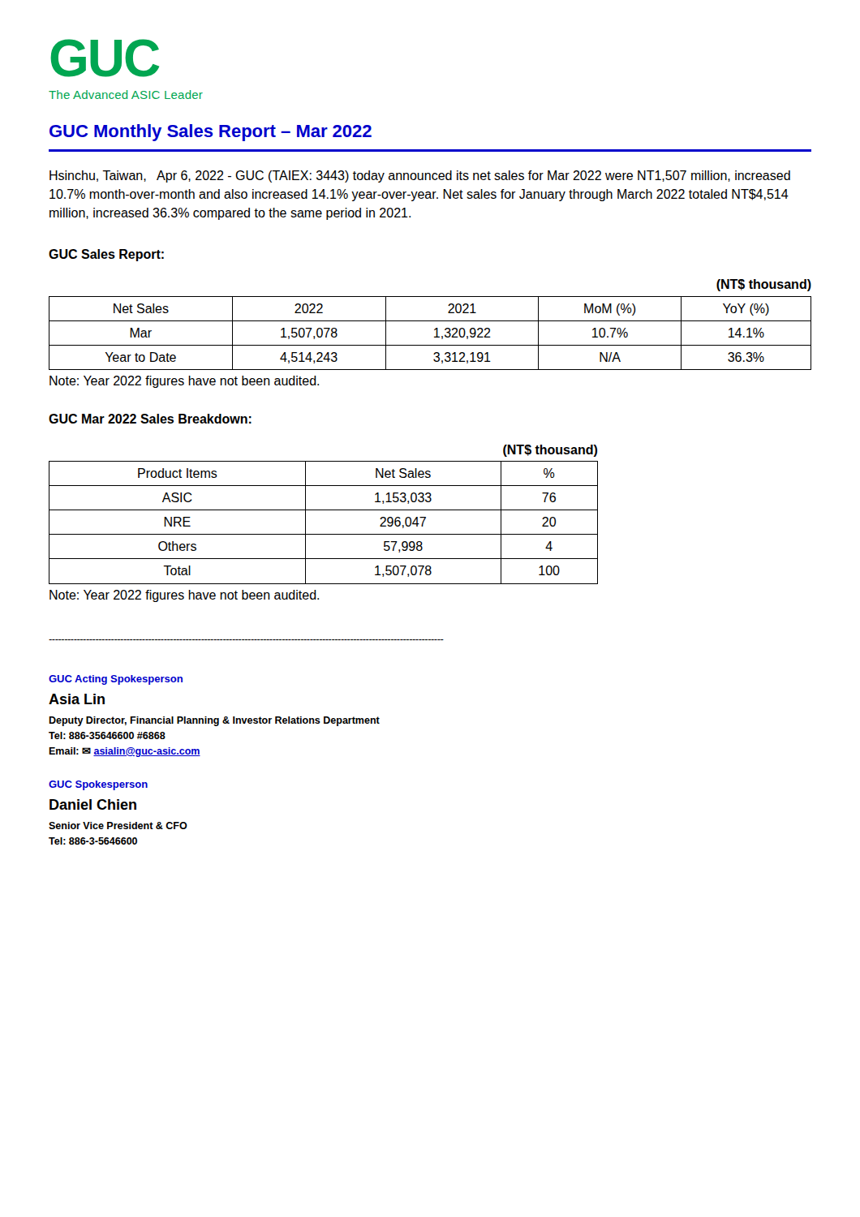GUC
The Advanced ASIC Leader
GUC Monthly Sales Report – Mar 2022
Hsinchu, Taiwan, Apr 6, 2022 - GUC (TAIEX: 3443) today announced its net sales for Mar 2022 were NT1,507 million, increased 10.7% month-over-month and also increased 14.1% year-over-year. Net sales for January through March 2022 totaled NT$4,514 million, increased 36.3% compared to the same period in 2021.
GUC Sales Report:
(NT$ thousand)
| Net Sales | 2022 | 2021 | MoM (%) | YoY (%) |
| Mar | 1,507,078 | 1,320,922 | 10.7% | 14.1% |
| Year to Date | 4,514,243 | 3,312,191 | N/A | 36.3% |
Note: Year 2022 figures have not been audited.
GUC Mar 2022 Sales Breakdown:
(NT$ thousand)
| Product Items | Net Sales | % |
| ASIC | 1,153,033 | 76 |
| NRE | 296,047 | 20 |
| Others | 57,998 | 4 |
| Total | 1,507,078 | 100 |
Note: Year 2022 figures have not been audited.
-------------------------------------------------------------------------------------------------------------------------------
GUC Acting Spokesperson
Asia Lin
Deputy Director, Financial Planning & Investor Relations Department
Tel: 886-35646600 #6868
Email: ✉ asialin@guc-asic.com
GUC Spokesperson
Daniel Chien
Senior Vice President & CFO
Tel: 886-3-5646600